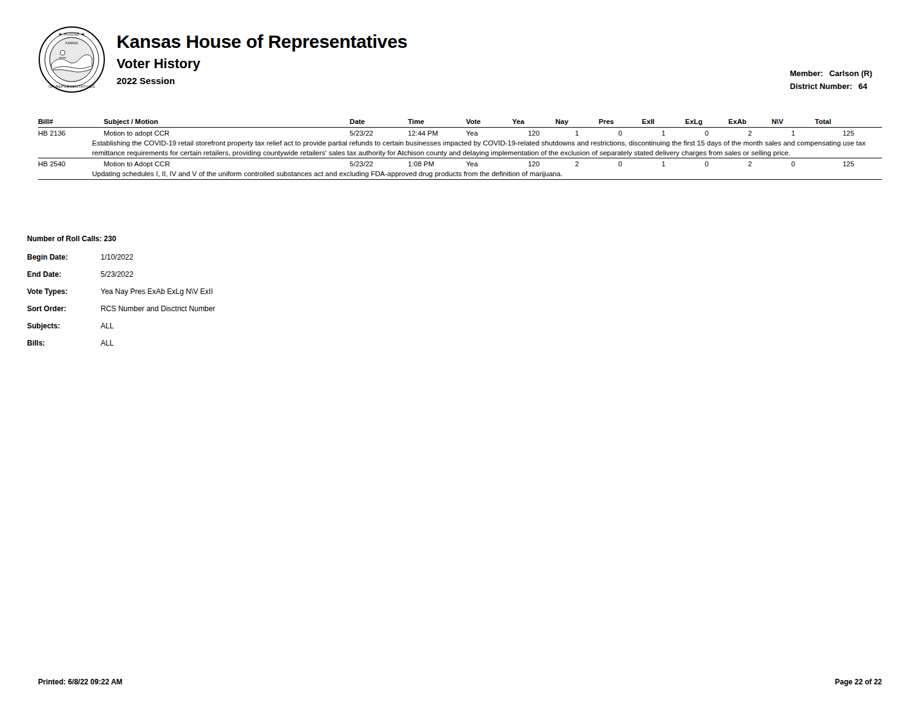★ HOUSE ★ OF REPRESENTATIVES KANSAS
Kansas House of Representatives
Voter History
2022 Session
Member: Carlson (R)
District Number: 64
| Bill# | Subject / Motion | Date | Time | Vote | Yea | Nay | Pres | ExII | ExLg | ExAb | N\V | Total |
| --- | --- | --- | --- | --- | --- | --- | --- | --- | --- | --- | --- | --- |
| HB 2136 | Motion to adopt CCR | 5/23/22 | 12:44 PM | Yea | 120 | 1 | 0 | 1 | 0 | 2 | 1 | 125 |
| Establishing the COVID-19 retail storefront property tax relief act to provide partial refunds to certain businesses impacted by COVID-19-related shutdowns and restrictions, discontinuing the first 15 days of the month sales and compensating use tax remittance requirements for certain retailers, providing countywide retailers' sales tax authority for Atchison county and delaying implementation of the exclusion of separately stated delivery charges from sales or selling price. |
| HB 2540 | Motion to Adopt CCR | 5/23/22 | 1:08 PM | Yea | 120 | 2 | 0 | 1 | 0 | 2 | 0 | 125 |
| Updating schedules I, II, IV and V of the uniform controlled substances act and excluding FDA-approved drug products from the definition of marijuana. |
Number of Roll Calls: 230
Begin Date: 1/10/2022
End Date: 5/23/2022
Vote Types: Yea Nay Pres ExAb ExLg N\V ExII
Sort Order: RCS Number and Disctrict Number
Subjects: ALL
Bills: ALL
Printed: 6/8/22 09:22 AM
Page 22 of 22